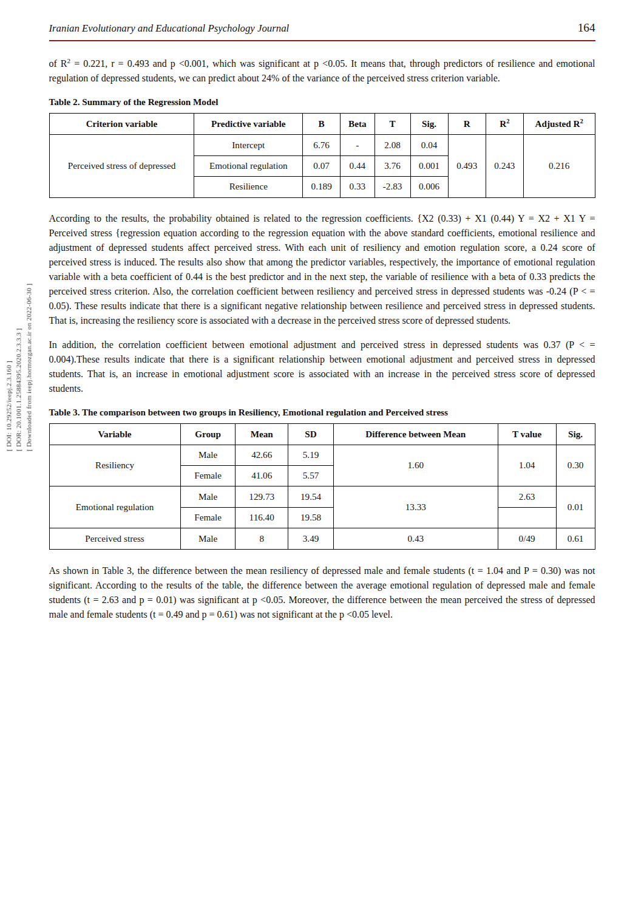[ DOI: 10.29252/ieepj.2.3.160 ] [ DOR: 20.1001.1.25884395.2020.2.3.3.3 ] [ Downloaded from ieepj.hormozgan.ac.ir on 2022-06-30 ]
Iranian Evolutionary and Educational Psychology Journal
164
of R2 = 0.221, r = 0.493 and p <0.001, which was significant at p <0.05. It means that, through predictors of resilience and emotional regulation of depressed students, we can predict about 24% of the variance of the perceived stress criterion variable.
Table 2. Summary of the Regression Model
| Criterion variable | Predictive variable | B | Beta | T | Sig. | R | R 2 | Adjusted R 2 |
| --- | --- | --- | --- | --- | --- | --- | --- | --- |
| Perceived stress of depressed | Intercept | 6.76 | - | 2.08 | 0.04 | 0.493 | 0.243 | 0.216 |
| Emotional regulation | 0.07 | 0.44 | 3.76 | 0.001 |
| Resilience | 0.189 | 0.33 | -2.83 | 0.006 |
According to the results, the probability obtained is related to the regression coefficients. {X2 (0.33) + X1 (0.44) Y = X2 + X1 Y = Perceived stress {regression equation according to the regression equation with the above standard coefficients, emotional resilience and adjustment of depressed students affect perceived stress. With each unit of resiliency and emotion regulation score, a 0.24 score of perceived stress is induced. The results also show that among the predictor variables, respectively, the importance of emotional regulation variable with a beta coefficient of 0.44 is the best predictor and in the next step, the variable of resilience with a beta of 0.33 predicts the perceived stress criterion. Also, the correlation coefficient between resiliency and perceived stress in depressed students was -0.24 (P < = 0.05). These results indicate that there is a significant negative relationship between resilience and perceived stress in depressed students. That is, increasing the resiliency score is associated with a decrease in the perceived stress score of depressed students.
In addition, the correlation coefficient between emotional adjustment and perceived stress in depressed students was 0.37 (P < = 0.004).These results indicate that there is a significant relationship between emotional adjustment and perceived stress in depressed students. That is, an increase in emotional adjustment score is associated with an increase in the perceived stress score of depressed students.
Table 3. The comparison between two groups in Resiliency, Emotional regulation and Perceived stress
| Variable | Group | Mean | SD | Difference between Mean | T value | Sig. |
| --- | --- | --- | --- | --- | --- | --- |
| Resiliency | Male | 42.66 | 5.19 | 1.60 | 1.04 | 0.30 |
| Female | 41.06 | 5.57 |
| Emotional regulation | Male | 129.73 | 19.54 | 13.33 | 2.63 | 0.01 |
| Female | 116.40 | 19.58 | |
| Perceived stress | Male | 8 | 3.49 | 0.43 | 0/49 | 0.61 |
As shown in Table 3, the difference between the mean resiliency of depressed male and female students (t = 1.04 and P = 0.30) was not significant. According to the results of the table, the difference between the average emotional regulation of depressed male and female students (t = 2.63 and p = 0.01) was significant at p <0.05. Moreover, the difference between the mean perceived the stress of depressed male and female students (t = 0.49 and p = 0.61) was not significant at the p <0.05 level.